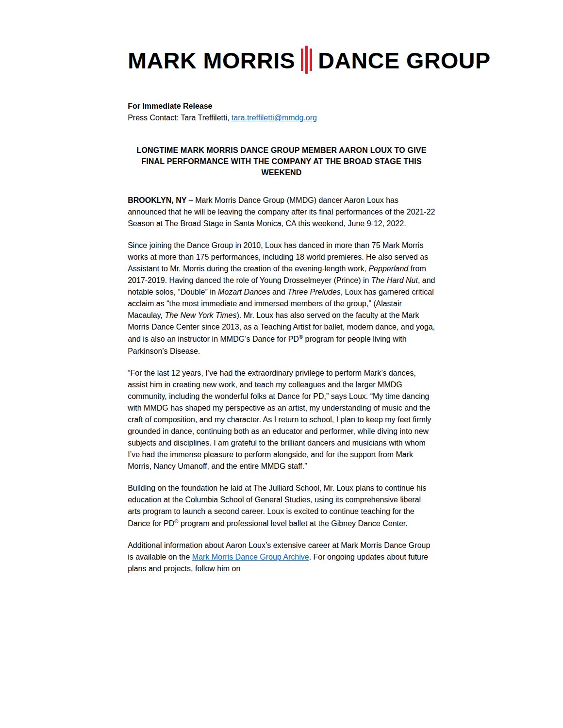MARK MORRIS DANCE GROUP
For Immediate Release
Press Contact: Tara Treffiletti, tara.treffiletti@mmdg.org
Longtime Mark Morris Dance Group member Aaron Loux to give final performance with the company at The Broad Stage this weekend
BROOKLYN, NY – Mark Morris Dance Group (MMDG) dancer Aaron Loux has announced that he will be leaving the company after its final performances of the 2021-22 Season at The Broad Stage in Santa Monica, CA this weekend, June 9-12, 2022.
Since joining the Dance Group in 2010, Loux has danced in more than 75 Mark Morris works at more than 175 performances, including 18 world premieres. He also served as Assistant to Mr. Morris during the creation of the evening-length work, Pepperland from 2017-2019. Having danced the role of Young Drosselmeyer (Prince) in The Hard Nut, and notable solos, “Double” in Mozart Dances and Three Preludes, Loux has garnered critical acclaim as “the most immediate and immersed members of the group,” (Alastair Macaulay, The New York Times). Mr. Loux has also served on the faculty at the Mark Morris Dance Center since 2013, as a Teaching Artist for ballet, modern dance, and yoga, and is also an instructor in MMDG’s Dance for PD® program for people living with Parkinson’s Disease.
“For the last 12 years, I’ve had the extraordinary privilege to perform Mark’s dances, assist him in creating new work, and teach my colleagues and the larger MMDG community, including the wonderful folks at Dance for PD,” says Loux. “My time dancing with MMDG has shaped my perspective as an artist, my understanding of music and the craft of composition, and my character. As I return to school, I plan to keep my feet firmly grounded in dance, continuing both as an educator and performer, while diving into new subjects and disciplines. I am grateful to the brilliant dancers and musicians with whom I’ve had the immense pleasure to perform alongside, and for the support from Mark Morris, Nancy Umanoff, and the entire MMDG staff.”
Building on the foundation he laid at The Julliard School, Mr. Loux plans to continue his education at the Columbia School of General Studies, using its comprehensive liberal arts program to launch a second career. Loux is excited to continue teaching for the Dance for PD® program and professional level ballet at the Gibney Dance Center.
Additional information about Aaron Loux’s extensive career at Mark Morris Dance Group is available on the Mark Morris Dance Group Archive. For ongoing updates about future plans and projects, follow him on